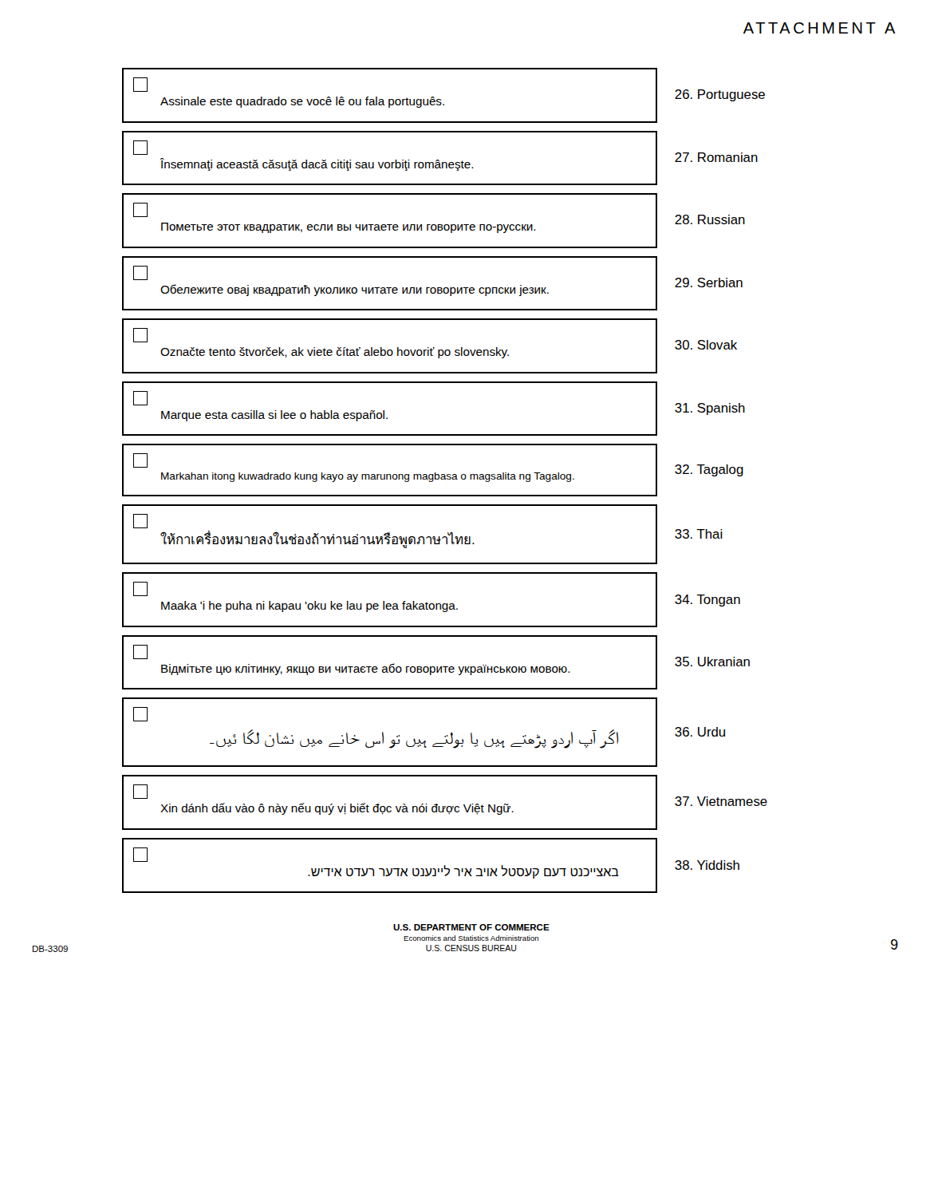ATTACHMENT A
| Assinale este quadrado se você lê ou fala português. | 26. Portuguese |
| Însemnaţi această căsuţă dacă citiţi sau vorbiţi româneşte. | 27. Romanian |
| Пометьте этот квадратик, если вы читаете или говорите по-русски. | 28. Russian |
| Обележите овај квадратић уколико читате или говорите српски језик. | 29. Serbian |
| Označte tento štvorček, ak viete čítať alebo hovoriť po slovensky. | 30. Slovak |
| Marque esta casilla si lee o habla español. | 31. Spanish |
| Markahan itong kuwadrado kung kayo ay marunong magbasa o magsalita ng Tagalog. | 32. Tagalog |
| ให้กาเครื่องหมายลงในช่องถ้าท่านอ่านหรือพูดภาษาไทย. | 33. Thai |
| Maaka 'i he puha ni kapau 'oku ke lau pe lea fakatonga. | 34. Tongan |
| Відмітьте цю клітинку, якщо ви читаєте або говорите українською мовою. | 35. Ukranian |
| اگر آپ اردو پڑھتے ہیں یا بولتے ہیں تو اس خانے میں نشان لگا ئیں۔ | 36. Urdu |
| Xin dánh dấu vào ô này nếu quý vị biết đọc và nói được Việt Ngữ. | 37. Vietnamese |
| באצייכנט דעם קעסטל אויב איר ליינענט אדער רעדט אידיש. | 38. Yiddish |
DB-3309
U.S. DEPARTMENT OF COMMERCE
Economics and Statistics Administration
U.S. CENSUS BUREAU
9